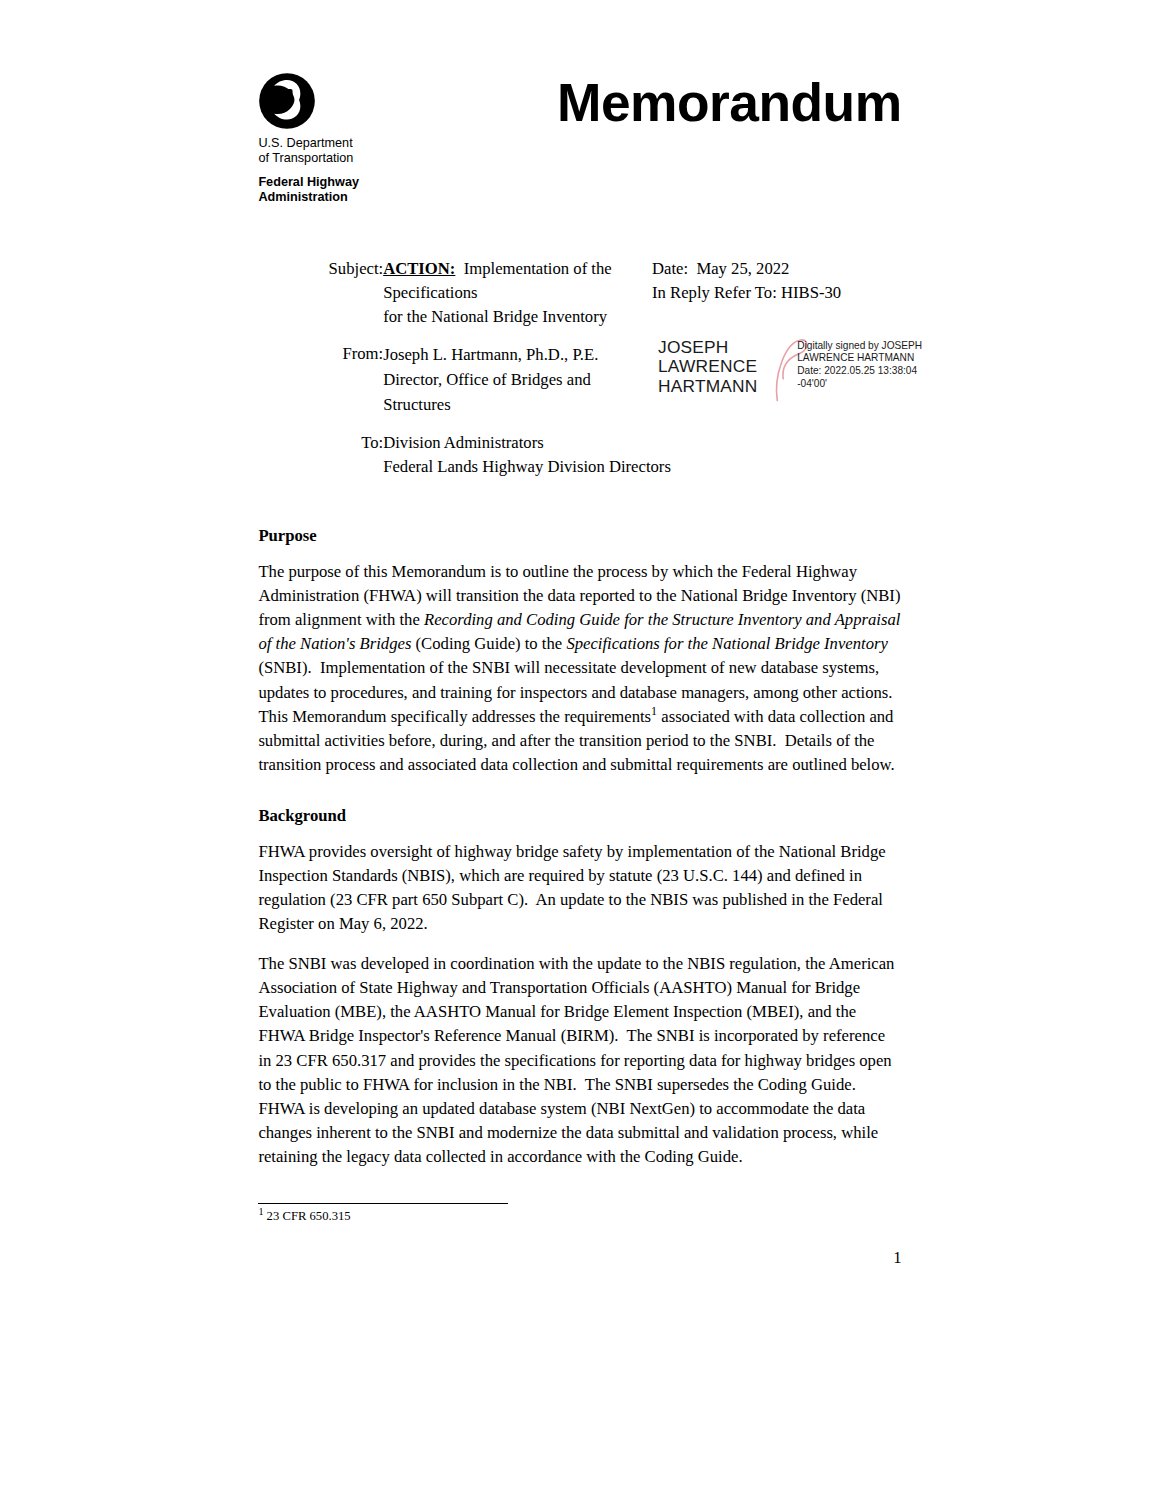U.S. Department
of Transportation
Federal Highway
Administration
Memorandum
| Subject: | ACTION: Implementation of the Specifications for the National Bridge Inventory | Date: May 25, 2022 In Reply Refer To: HIBS-30 |
| From: | Joseph L. Hartmann, Ph.D., P.E. Director, Office of Bridges and Structures | JOSEPH LAWRENCE HARTMANN Digitally signed by JOSEPH LAWRENCE HARTMANN Date: 2022.05.25 13:38:04 -04'00' |
| To: | Division Administrators Federal Lands Highway Division Directors |
Purpose
The purpose of this Memorandum is to outline the process by which the Federal Highway Administration (FHWA) will transition the data reported to the National Bridge Inventory (NBI) from alignment with the Recording and Coding Guide for the Structure Inventory and Appraisal of the Nation's Bridges (Coding Guide) to the Specifications for the National Bridge Inventory (SNBI). Implementation of the SNBI will necessitate development of new database systems, updates to procedures, and training for inspectors and database managers, among other actions. This Memorandum specifically addresses the requirements1 associated with data collection and submittal activities before, during, and after the transition period to the SNBI. Details of the transition process and associated data collection and submittal requirements are outlined below.
Background
FHWA provides oversight of highway bridge safety by implementation of the National Bridge Inspection Standards (NBIS), which are required by statute (23 U.S.C. 144) and defined in regulation (23 CFR part 650 Subpart C). An update to the NBIS was published in the Federal Register on May 6, 2022.
The SNBI was developed in coordination with the update to the NBIS regulation, the American Association of State Highway and Transportation Officials (AASHTO) Manual for Bridge Evaluation (MBE), the AASHTO Manual for Bridge Element Inspection (MBEI), and the FHWA Bridge Inspector's Reference Manual (BIRM). The SNBI is incorporated by reference in 23 CFR 650.317 and provides the specifications for reporting data for highway bridges open to the public to FHWA for inclusion in the NBI. The SNBI supersedes the Coding Guide. FHWA is developing an updated database system (NBI NextGen) to accommodate the data changes inherent to the SNBI and modernize the data submittal and validation process, while retaining the legacy data collected in accordance with the Coding Guide.
1 23 CFR 650.315
1